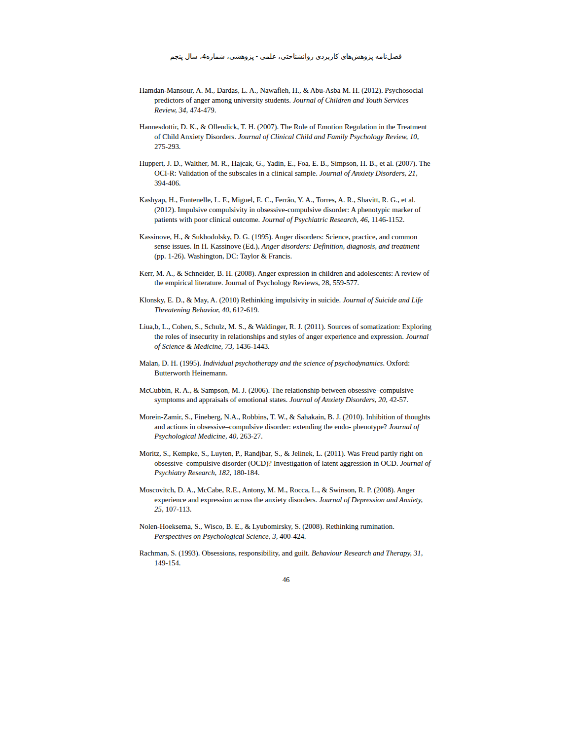فصل‌نامه پژوهش‌های کاربردی روانشناختی، علمی - پژوهشی، شماره4، سال پنجم
Hamdan-Mansour, A. M., Dardas, L. A., Nawafleh, H., & Abu-Asba M. H. (2012). Psychosocial predictors of anger among university students. Journal of Children and Youth Services Review, 34, 474-479.
Hannesdottir, D. K., & Ollendick, T. H. (2007). The Role of Emotion Regulation in the Treatment of Child Anxiety Disorders. Journal of Clinical Child and Family Psychology Review, 10, 275-293.
Huppert, J. D., Walther, M. R., Hajcak, G., Yadin, E., Foa, E. B., Simpson, H. B., et al. (2007). The OCI-R: Validation of the subscales in a clinical sample. Journal of Anxiety Disorders, 21, 394-406.
Kashyap, H., Fontenelle, L. F., Miguel, E. C., Ferrão, Y. A., Torres, A. R., Shavitt, R. G., et al. (2012). Impulsive compulsivity in obsessive-compulsive disorder: A phenotypic marker of patients with poor clinical outcome. Journal of Psychiatric Research, 46, 1146-1152.
Kassinove, H., & Sukhodolsky, D. G. (1995). Anger disorders: Science, practice, and common sense issues. In H. Kassinove (Ed.), Anger disorders: Definition, diagnosis, and treatment (pp. 1-26). Washington, DC: Taylor & Francis.
Kerr, M. A., & Schneider, B. H. (2008). Anger expression in children and adolescents: A review of the empirical literature. Journal of Psychology Reviews, 28, 559-577.
Klonsky, E. D., & May, A. (2010) Rethinking impulsivity in suicide. Journal of Suicide and Life Threatening Behavior, 40, 612-619.
Liua,b, L., Cohen, S., Schulz, M. S., & Waldinger, R. J. (2011). Sources of somatization: Exploring the roles of insecurity in relationships and styles of anger experience and expression. Journal of Science & Medicine, 73, 1436-1443.
Malan, D. H. (1995). Individual psychotherapy and the science of psychodynamics. Oxford: Butterworth Heinemann.
McCubbin, R. A., & Sampson, M. J. (2006). The relationship between obsessive–compulsive symptoms and appraisals of emotional states. Journal of Anxiety Disorders, 20, 42-57.
Morein-Zamir, S., Fineberg, N.A., Robbins, T. W., & Sahakain, B. J. (2010). Inhibition of thoughts and actions in obsessive–compulsive disorder: extending the endo- phenotype? Journal of Psychological Medicine, 40, 263-27.
Moritz, S., Kempke, S., Luyten, P., Randjbar, S., & Jelinek, L. (2011). Was Freud partly right on obsessive–compulsive disorder (OCD)? Investigation of latent aggression in OCD. Journal of Psychiatry Research, 182, 180-184.
Moscovitch, D. A., McCabe, R.E., Antony, M. M., Rocca, L., & Swinson, R. P. (2008). Anger experience and expression across the anxiety disorders. Journal of Depression and Anxiety, 25, 107-113.
Nolen-Hoeksema, S., Wisco, B. E., & Lyubomirsky, S. (2008). Rethinking rumination. Perspectives on Psychological Science, 3, 400-424.
Rachman, S. (1993). Obsessions, responsibility, and guilt. Behaviour Research and Therapy, 31, 149-154.
46